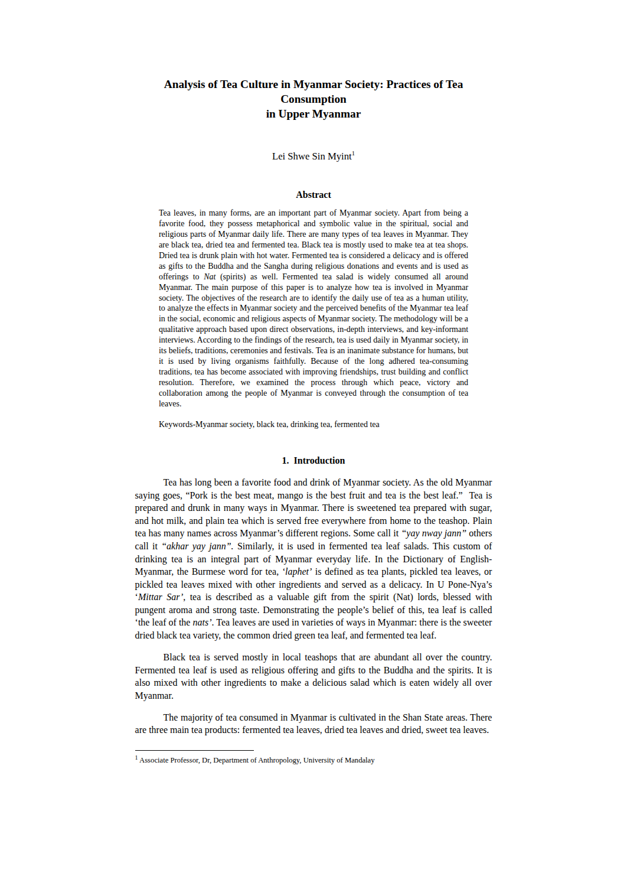Analysis of Tea Culture in Myanmar Society: Practices of Tea Consumption
in Upper Myanmar
Lei Shwe Sin Myint1
Abstract
Tea leaves, in many forms, are an important part of Myanmar society. Apart from being a favorite food, they possess metaphorical and symbolic value in the spiritual, social and religious parts of Myanmar daily life. There are many types of tea leaves in Myanmar. They are black tea, dried tea and fermented tea. Black tea is mostly used to make tea at tea shops. Dried tea is drunk plain with hot water. Fermented tea is considered a delicacy and is offered as gifts to the Buddha and the Sangha during religious donations and events and is used as offerings to Nat (spirits) as well. Fermented tea salad is widely consumed all around Myanmar. The main purpose of this paper is to analyze how tea is involved in Myanmar society. The objectives of the research are to identify the daily use of tea as a human utility, to analyze the effects in Myanmar society and the perceived benefits of the Myanmar tea leaf in the social, economic and religious aspects of Myanmar society. The methodology will be a qualitative approach based upon direct observations, in-depth interviews, and key-informant interviews. According to the findings of the research, tea is used daily in Myanmar society, in its beliefs, traditions, ceremonies and festivals. Tea is an inanimate substance for humans, but it is used by living organisms faithfully. Because of the long adhered tea-consuming traditions, tea has become associated with improving friendships, trust building and conflict resolution. Therefore, we examined the process through which peace, victory and collaboration among the people of Myanmar is conveyed through the consumption of tea leaves.
Keywords-Myanmar society, black tea, drinking tea, fermented tea
1. Introduction
Tea has long been a favorite food and drink of Myanmar society. As the old Myanmar saying goes, “Pork is the best meat, mango is the best fruit and tea is the best leaf.” Tea is prepared and drunk in many ways in Myanmar. There is sweetened tea prepared with sugar, and hot milk, and plain tea which is served free everywhere from home to the teashop. Plain tea has many names across Myanmar’s different regions. Some call it “yay nway jann” others call it “akhar yay jann”. Similarly, it is used in fermented tea leaf salads. This custom of drinking tea is an integral part of Myanmar everyday life. In the Dictionary of English-Myanmar, the Burmese word for tea, ‘laphet’ is defined as tea plants, pickled tea leaves, or pickled tea leaves mixed with other ingredients and served as a delicacy. In U Pone-Nya’s ‘Mittar Sar’, tea is described as a valuable gift from the spirit (Nat) lords, blessed with pungent aroma and strong taste. Demonstrating the people’s belief of this, tea leaf is called ‘the leaf of the nats’. Tea leaves are used in varieties of ways in Myanmar: there is the sweeter dried black tea variety, the common dried green tea leaf, and fermented tea leaf.
Black tea is served mostly in local teashops that are abundant all over the country. Fermented tea leaf is used as religious offering and gifts to the Buddha and the spirits. It is also mixed with other ingredients to make a delicious salad which is eaten widely all over Myanmar.
The majority of tea consumed in Myanmar is cultivated in the Shan State areas. There are three main tea products: fermented tea leaves, dried tea leaves and dried, sweet tea leaves.
1 Associate Professor, Dr, Department of Anthropology, University of Mandalay